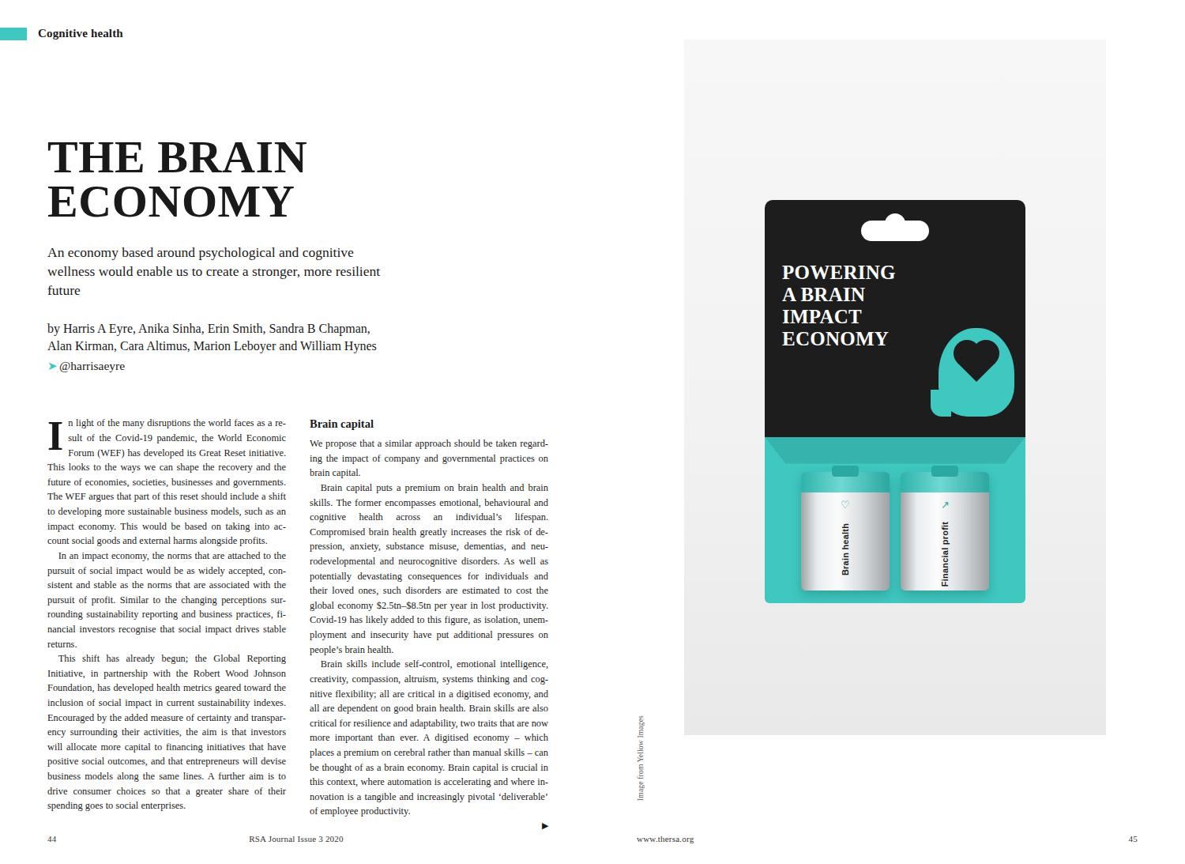Cognitive health
The Brain
Economy
An economy based around psychological and cognitive wellness would enable us to create a stronger, more resilient future
by Harris A Eyre, Anika Sinha, Erin Smith, Sandra B Chapman, Alan Kirman, Cara Altimus, Marion Leboyer and William Hynes
➤@harrisaeyre
In light of the many disruptions the world faces as a result of the Covid-19 pandemic, the World Economic Forum (WEF) has developed its Great Reset initiative. This looks to the ways we can shape the recovery and the future of economies, societies, businesses and governments. The WEF argues that part of this reset should include a shift to developing more sustainable business models, such as an impact economy. This would be based on taking into account social goods and external harms alongside profits.
In an impact economy, the norms that are attached to the pursuit of social impact would be as widely accepted, consistent and stable as the norms that are associated with the pursuit of profit. Similar to the changing perceptions surrounding sustainability reporting and business practices, financial investors recognise that social impact drives stable returns.
This shift has already begun; the Global Reporting Initiative, in partnership with the Robert Wood Johnson Foundation, has developed health metrics geared toward the inclusion of social impact in current sustainability indexes. Encouraged by the added measure of certainty and transparency surrounding their activities, the aim is that investors will allocate more capital to financing initiatives that have positive social outcomes, and that entrepreneurs will devise business models along the same lines. A further aim is to drive consumer choices so that a greater share of their spending goes to social enterprises.
Brain capital
We propose that a similar approach should be taken regarding the impact of company and governmental practices on brain capital.
Brain capital puts a premium on brain health and brain skills. The former encompasses emotional, behavioural and cognitive health across an individual’s lifespan. Compromised brain health greatly increases the risk of depression, anxiety, substance misuse, dementias, and neurodevelopmental and neurocognitive disorders. As well as potentially devastating consequences for individuals and their loved ones, such disorders are estimated to cost the global economy $2.5tn–$8.5tn per year in lost productivity. Covid-19 has likely added to this figure, as isolation, unemployment and insecurity have put additional pressures on people’s brain health.
Brain skills include self-control, emotional intelligence, creativity, compassion, altruism, systems thinking and cognitive flexibility; all are critical in a digitised economy, and all are dependent on good brain health. Brain skills are also critical for resilience and adaptability, two traits that are now more important than ever. A digitised economy – which places a premium on cerebral rather than manual skills – can be thought of as a brain economy. Brain capital is crucial in this context, where automation is accelerating and where innovation is a tangible and increasingly pivotal ‘deliverable’ of employee productivity.
▶
44 RSA Journal Issue 3 2020
Image from Yellow Images
Powering
a Brain
Impact
Economy
♡ Brain health
↗ Financial profit
www.thersa.org 45